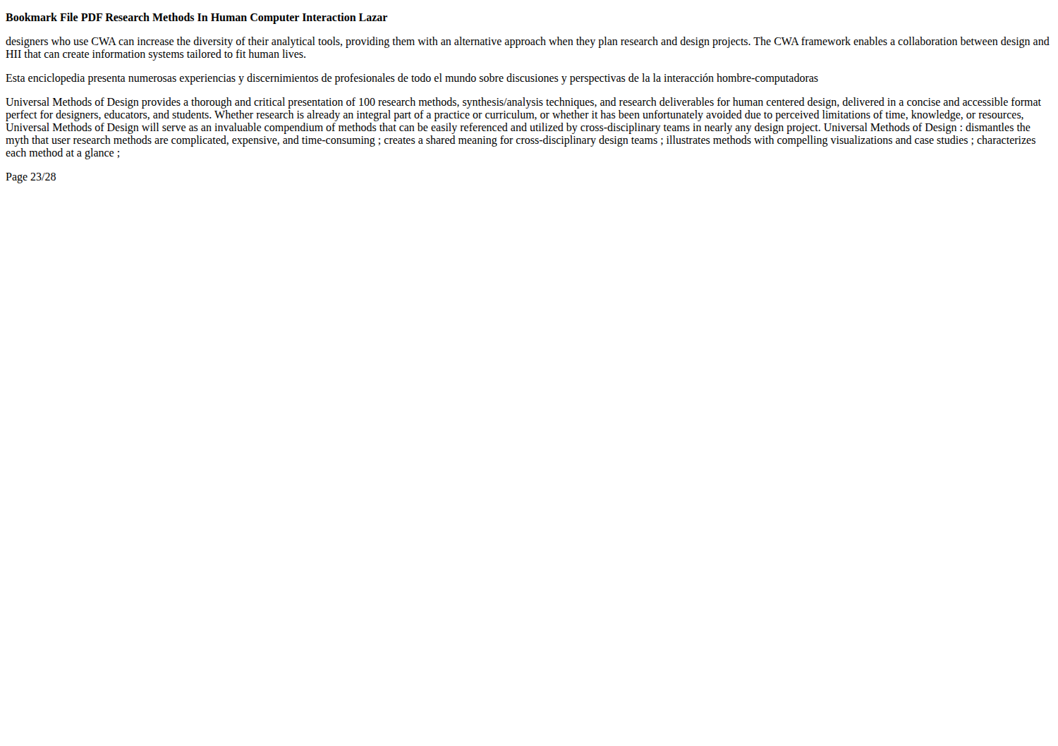Bookmark File PDF Research Methods In Human Computer Interaction Lazar
designers who use CWA can increase the diversity of their analytical tools, providing them with an alternative approach when they plan research and design projects. The CWA framework enables a collaboration between design and HII that can create information systems tailored to fit human lives.
Esta enciclopedia presenta numerosas experiencias y discernimientos de profesionales de todo el mundo sobre discusiones y perspectivas de la la interacción hombre-computadoras
Universal Methods of Design provides a thorough and critical presentation of 100 research methods, synthesis/analysis techniques, and research deliverables for human centered design, delivered in a concise and accessible format perfect for designers, educators, and students. Whether research is already an integral part of a practice or curriculum, or whether it has been unfortunately avoided due to perceived limitations of time, knowledge, or resources, Universal Methods of Design will serve as an invaluable compendium of methods that can be easily referenced and utilized by cross-disciplinary teams in nearly any design project. Universal Methods of Design : dismantles the myth that user research methods are complicated, expensive, and time-consuming ; creates a shared meaning for cross-disciplinary design teams ; illustrates methods with compelling visualizations and case studies ; characterizes each method at a glance ;
Page 23/28